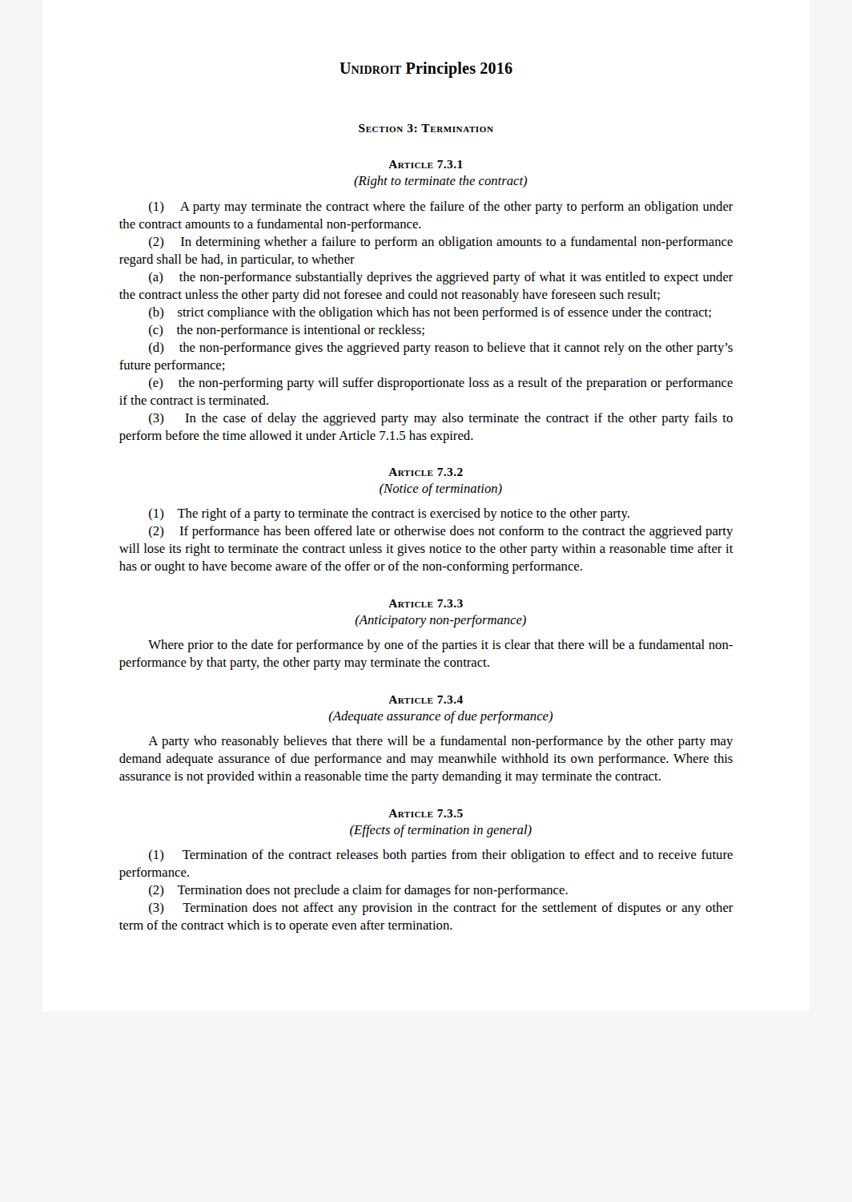Unidroit Principles 2016
Section 3: Termination
Article 7.3.1
(Right to terminate the contract)
(1) A party may terminate the contract where the failure of the other party to perform an obligation under the contract amounts to a fundamental non-performance.
(2) In determining whether a failure to perform an obligation amounts to a fundamental non-performance regard shall be had, in particular, to whether
(a) the non-performance substantially deprives the aggrieved party of what it was entitled to expect under the contract unless the other party did not foresee and could not reasonably have foreseen such result;
(b) strict compliance with the obligation which has not been performed is of essence under the contract;
(c) the non-performance is intentional or reckless;
(d) the non-performance gives the aggrieved party reason to believe that it cannot rely on the other party’s future performance;
(e) the non-performing party will suffer disproportionate loss as a result of the preparation or performance if the contract is terminated.
(3) In the case of delay the aggrieved party may also terminate the contract if the other party fails to perform before the time allowed it under Article 7.1.5 has expired.
Article 7.3.2
(Notice of termination)
(1) The right of a party to terminate the contract is exercised by notice to the other party.
(2) If performance has been offered late or otherwise does not conform to the contract the aggrieved party will lose its right to terminate the contract unless it gives notice to the other party within a reasonable time after it has or ought to have become aware of the offer or of the non-conforming performance.
Article 7.3.3
(Anticipatory non-performance)
Where prior to the date for performance by one of the parties it is clear that there will be a fundamental non-performance by that party, the other party may terminate the contract.
Article 7.3.4
(Adequate assurance of due performance)
A party who reasonably believes that there will be a fundamental non-performance by the other party may demand adequate assurance of due performance and may meanwhile withhold its own performance. Where this assurance is not provided within a reasonable time the party demanding it may terminate the contract.
Article 7.3.5
(Effects of termination in general)
(1) Termination of the contract releases both parties from their obligation to effect and to receive future performance.
(2) Termination does not preclude a claim for damages for non-performance.
(3) Termination does not affect any provision in the contract for the settlement of disputes or any other term of the contract which is to operate even after termination.